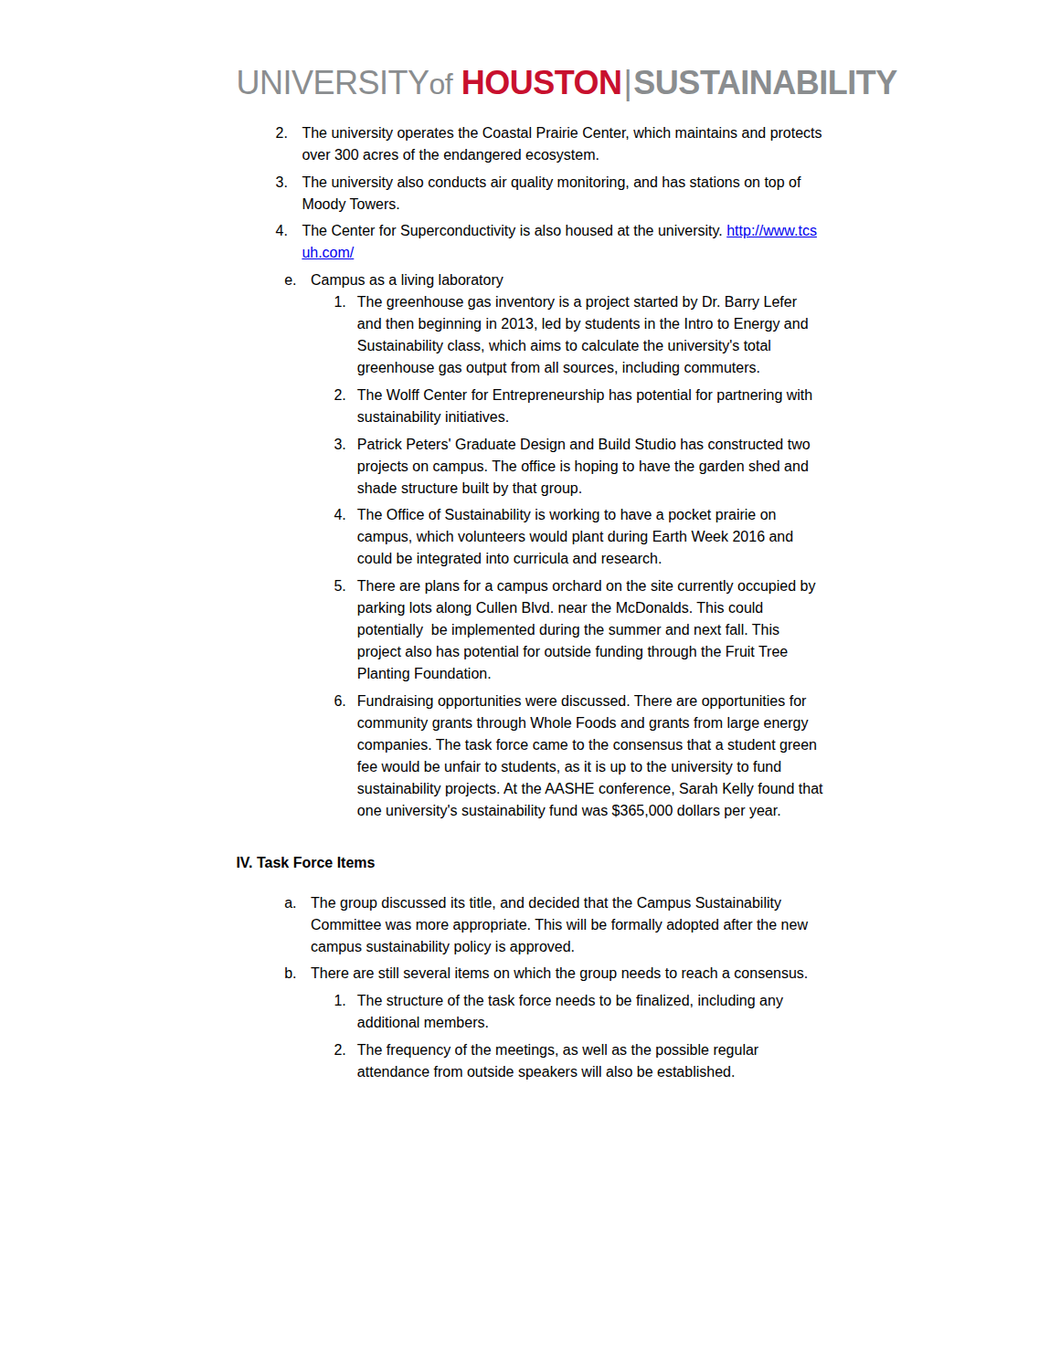UNIVERSITY of HOUSTON|SUSTAINABILITY
The university operates the Coastal Prairie Center, which maintains and protects over 300 acres of the endangered ecosystem.
The university also conducts air quality monitoring, and has stations on top of Moody Towers.
The Center for Superconductivity is also housed at the university. http://www.tcsuh.com/
Campus as a living laboratory
The greenhouse gas inventory is a project started by Dr. Barry Lefer and then beginning in 2013, led by students in the Intro to Energy and Sustainability class, which aims to calculate the university's total greenhouse gas output from all sources, including commuters.
The Wolff Center for Entrepreneurship has potential for partnering with sustainability initiatives.
Patrick Peters' Graduate Design and Build Studio has constructed two projects on campus. The office is hoping to have the garden shed and shade structure built by that group.
The Office of Sustainability is working to have a pocket prairie on campus, which volunteers would plant during Earth Week 2016 and could be integrated into curricula and research.
There are plans for a campus orchard on the site currently occupied by parking lots along Cullen Blvd. near the McDonalds. This could potentially be implemented during the summer and next fall. This project also has potential for outside funding through the Fruit Tree Planting Foundation.
Fundraising opportunities were discussed. There are opportunities for community grants through Whole Foods and grants from large energy companies. The task force came to the consensus that a student green fee would be unfair to students, as it is up to the university to fund sustainability projects. At the AASHE conference, Sarah Kelly found that one university's sustainability fund was $365,000 dollars per year.
IV. Task Force Items
The group discussed its title, and decided that the Campus Sustainability Committee was more appropriate. This will be formally adopted after the new campus sustainability policy is approved.
There are still several items on which the group needs to reach a consensus.
The structure of the task force needs to be finalized, including any additional members.
The frequency of the meetings, as well as the possible regular attendance from outside speakers will also be established.